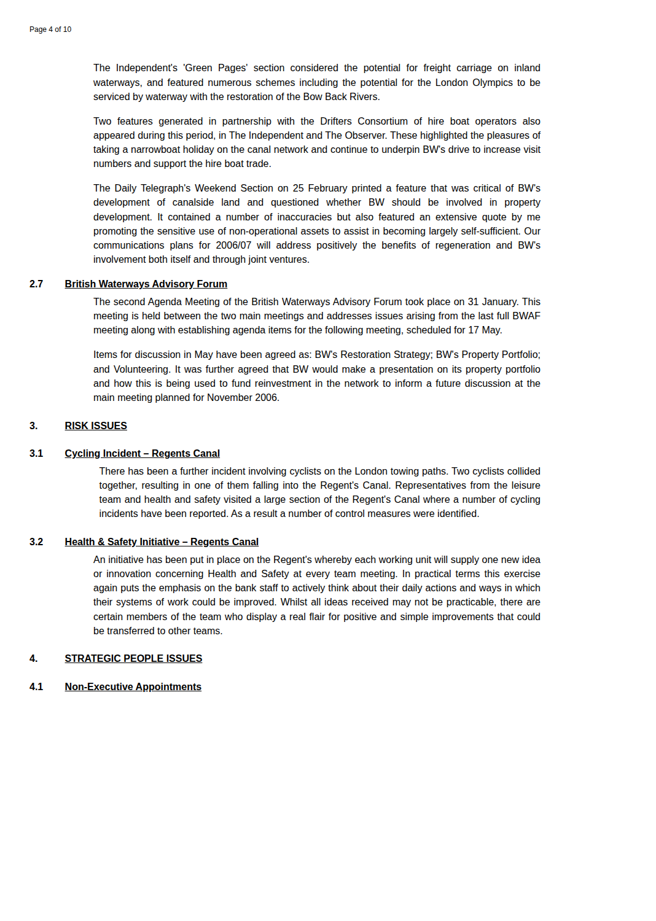Page 4 of 10
The Independent's 'Green Pages' section considered the potential for freight carriage on inland waterways, and featured numerous schemes including the potential for the London Olympics to be serviced by waterway with the restoration of the Bow Back Rivers.
Two features generated in partnership with the Drifters Consortium of hire boat operators also appeared during this period, in The Independent and The Observer. These highlighted the pleasures of taking a narrowboat holiday on the canal network and continue to underpin BW's drive to increase visit numbers and support the hire boat trade.
The Daily Telegraph's Weekend Section on 25 February printed a feature that was critical of BW's development of canalside land and questioned whether BW should be involved in property development. It contained a number of inaccuracies but also featured an extensive quote by me promoting the sensitive use of non-operational assets to assist in becoming largely self-sufficient. Our communications plans for 2006/07 will address positively the benefits of regeneration and BW's involvement both itself and through joint ventures.
2.7 British Waterways Advisory Forum
The second Agenda Meeting of the British Waterways Advisory Forum took place on 31 January. This meeting is held between the two main meetings and addresses issues arising from the last full BWAF meeting along with establishing agenda items for the following meeting, scheduled for 17 May.
Items for discussion in May have been agreed as: BW's Restoration Strategy; BW's Property Portfolio; and Volunteering. It was further agreed that BW would make a presentation on its property portfolio and how this is being used to fund reinvestment in the network to inform a future discussion at the main meeting planned for November 2006.
3. RISK ISSUES
3.1 Cycling Incident – Regents Canal
There has been a further incident involving cyclists on the London towing paths. Two cyclists collided together, resulting in one of them falling into the Regent's Canal. Representatives from the leisure team and health and safety visited a large section of the Regent's Canal where a number of cycling incidents have been reported. As a result a number of control measures were identified.
3.2 Health & Safety Initiative – Regents Canal
An initiative has been put in place on the Regent's whereby each working unit will supply one new idea or innovation concerning Health and Safety at every team meeting. In practical terms this exercise again puts the emphasis on the bank staff to actively think about their daily actions and ways in which their systems of work could be improved. Whilst all ideas received may not be practicable, there are certain members of the team who display a real flair for positive and simple improvements that could be transferred to other teams.
4. STRATEGIC PEOPLE ISSUES
4.1 Non-Executive Appointments